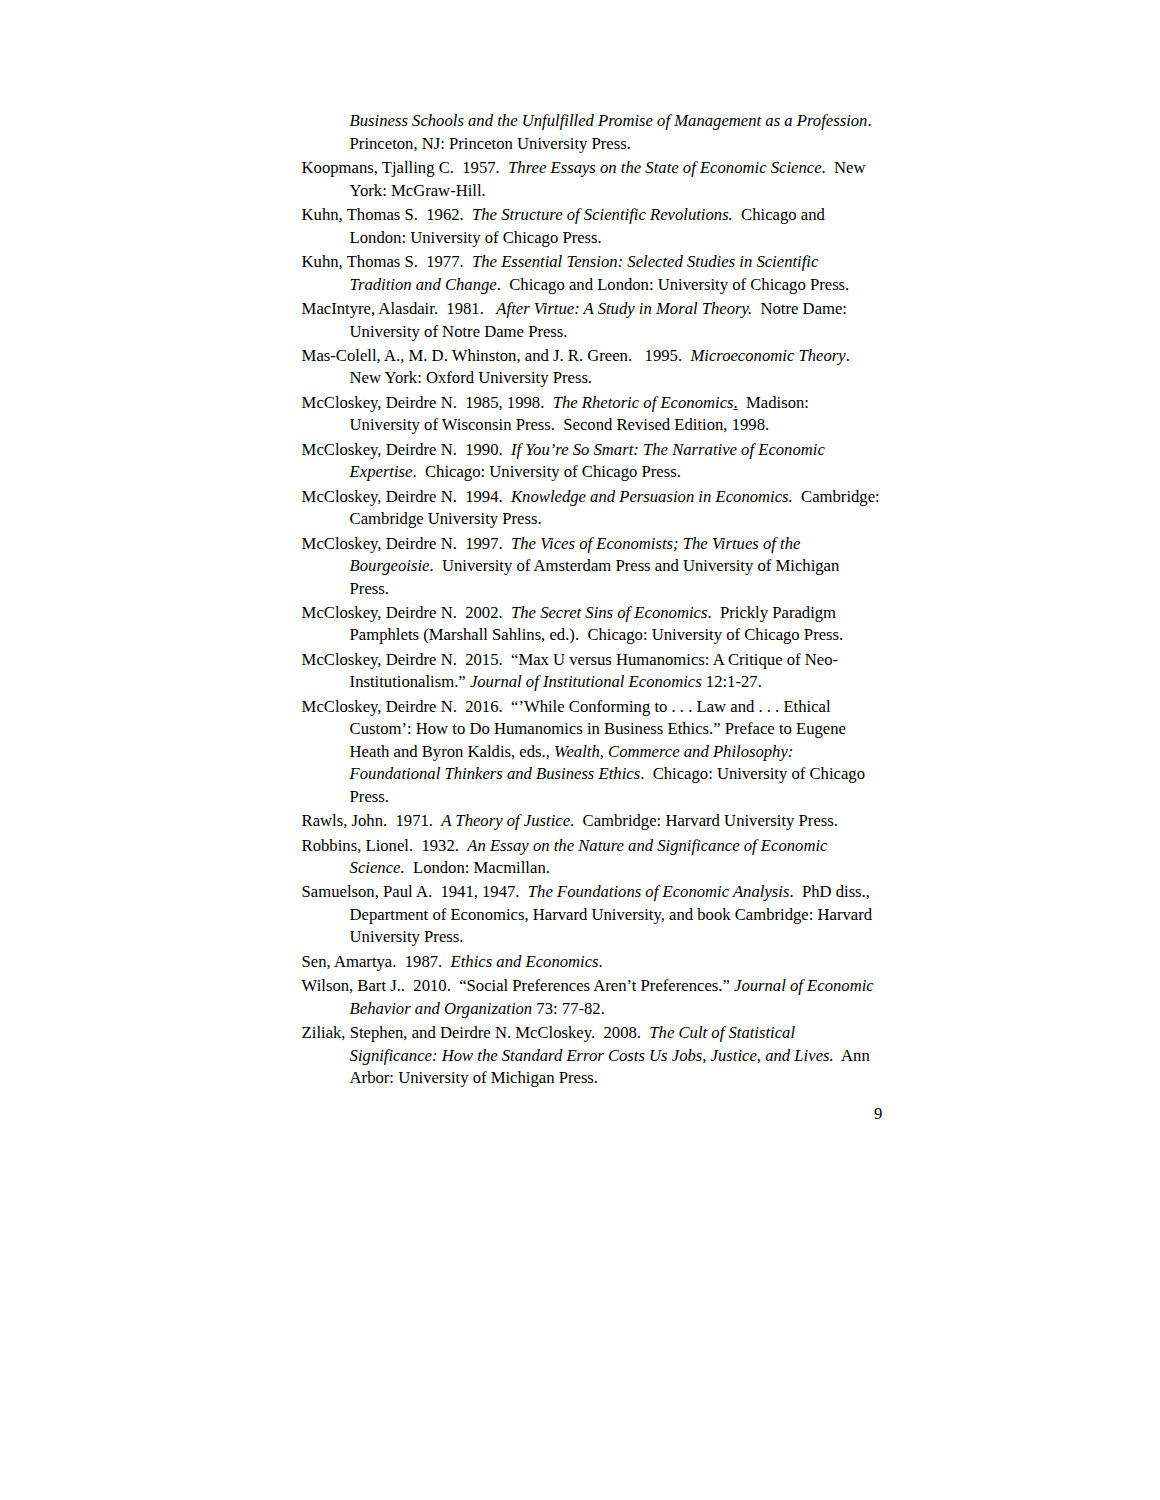Business Schools and the Unfulfilled Promise of Management as a Profession. Princeton, NJ: Princeton University Press.
Koopmans, Tjalling C. 1957. Three Essays on the State of Economic Science. New York: McGraw-Hill.
Kuhn, Thomas S. 1962. The Structure of Scientific Revolutions. Chicago and London: University of Chicago Press.
Kuhn, Thomas S. 1977. The Essential Tension: Selected Studies in Scientific Tradition and Change. Chicago and London: University of Chicago Press.
MacIntyre, Alasdair. 1981. After Virtue: A Study in Moral Theory. Notre Dame: University of Notre Dame Press.
Mas-Colell, A., M. D. Whinston, and J. R. Green. 1995. Microeconomic Theory. New York: Oxford University Press.
McCloskey, Deirdre N. 1985, 1998. The Rhetoric of Economics. Madison: University of Wisconsin Press. Second Revised Edition, 1998.
McCloskey, Deirdre N. 1990. If You’re So Smart: The Narrative of Economic Expertise. Chicago: University of Chicago Press.
McCloskey, Deirdre N. 1994. Knowledge and Persuasion in Economics. Cambridge: Cambridge University Press.
McCloskey, Deirdre N. 1997. The Vices of Economists; The Virtues of the Bourgeoisie. University of Amsterdam Press and University of Michigan Press.
McCloskey, Deirdre N. 2002. The Secret Sins of Economics. Prickly Paradigm Pamphlets (Marshall Sahlins, ed.). Chicago: University of Chicago Press.
McCloskey, Deirdre N. 2015. “Max U versus Humanomics: A Critique of Neo-Institutionalism.” Journal of Institutional Economics 12:1-27.
McCloskey, Deirdre N. 2016. “’While Conforming to . . . Law and . . . Ethical Custom’: How to Do Humanomics in Business Ethics.” Preface to Eugene Heath and Byron Kaldis, eds., Wealth, Commerce and Philosophy: Foundational Thinkers and Business Ethics. Chicago: University of Chicago Press.
Rawls, John. 1971. A Theory of Justice. Cambridge: Harvard University Press.
Robbins, Lionel. 1932. An Essay on the Nature and Significance of Economic Science. London: Macmillan.
Samuelson, Paul A. 1941, 1947. The Foundations of Economic Analysis. PhD diss., Department of Economics, Harvard University, and book Cambridge: Harvard University Press.
Sen, Amartya. 1987. Ethics and Economics.
Wilson, Bart J.. 2010. “Social Preferences Aren’t Preferences.” Journal of Economic Behavior and Organization 73: 77-82.
Ziliak, Stephen, and Deirdre N. McCloskey. 2008. The Cult of Statistical Significance: How the Standard Error Costs Us Jobs, Justice, and Lives. Ann Arbor: University of Michigan Press.
9